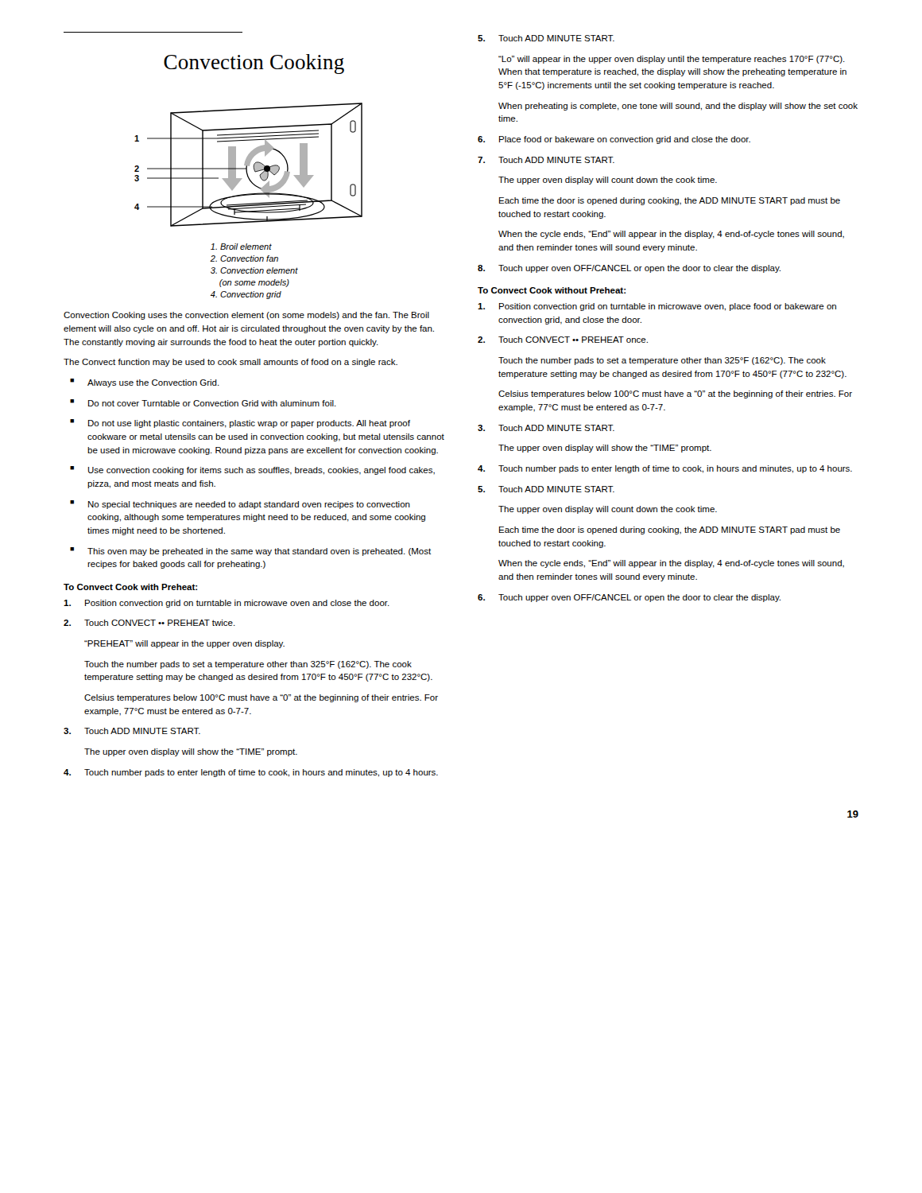Convection Cooking
1 2 3 4
1. Broil element
2. Convection fan
3. Convection element
(on some models)
4. Convection grid
Convection Cooking uses the convection element (on some models) and the fan. The Broil element will also cycle on and off. Hot air is circulated throughout the oven cavity by the fan. The constantly moving air surrounds the food to heat the outer portion quickly.
The Convect function may be used to cook small amounts of food on a single rack.
Always use the Convection Grid.
Do not cover Turntable or Convection Grid with aluminum foil.
Do not use light plastic containers, plastic wrap or paper products. All heat proof cookware or metal utensils can be used in convection cooking, but metal utensils cannot be used in microwave cooking. Round pizza pans are excellent for convection cooking.
Use convection cooking for items such as souffles, breads, cookies, angel food cakes, pizza, and most meats and fish.
No special techniques are needed to adapt standard oven recipes to convection cooking, although some temperatures might need to be reduced, and some cooking times might need to be shortened.
This oven may be preheated in the same way that standard oven is preheated. (Most recipes for baked goods call for preheating.)
To Convect Cook with Preheat:
Position convection grid on turntable in microwave oven and close the door.
Touch CONVECT •• PREHEAT twice.
“PREHEAT” will appear in the upper oven display.
Touch the number pads to set a temperature other than 325°F (162°C). The cook temperature setting may be changed as desired from 170°F to 450°F (77°C to 232°C).
Celsius temperatures below 100°C must have a “0” at the beginning of their entries. For example, 77°C must be entered as 0-7-7.
Touch ADD MINUTE START.
The upper oven display will show the “TIME” prompt.
Touch number pads to enter length of time to cook, in hours and minutes, up to 4 hours.
Touch ADD MINUTE START.
“Lo” will appear in the upper oven display until the temperature reaches 170°F (77°C). When that temperature is reached, the display will show the preheating temperature in 5°F (-15°C) increments until the set cooking temperature is reached.
When preheating is complete, one tone will sound, and the display will show the set cook time.
Place food or bakeware on convection grid and close the door.
Touch ADD MINUTE START.
The upper oven display will count down the cook time.
Each time the door is opened during cooking, the ADD MINUTE START pad must be touched to restart cooking.
When the cycle ends, “End” will appear in the display, 4 end-of-cycle tones will sound, and then reminder tones will sound every minute.
Touch upper oven OFF/CANCEL or open the door to clear the display.
To Convect Cook without Preheat:
Position convection grid on turntable in microwave oven, place food or bakeware on convection grid, and close the door.
Touch CONVECT •• PREHEAT once.
Touch the number pads to set a temperature other than 325°F (162°C). The cook temperature setting may be changed as desired from 170°F to 450°F (77°C to 232°C).
Celsius temperatures below 100°C must have a “0” at the beginning of their entries. For example, 77°C must be entered as 0-7-7.
Touch ADD MINUTE START.
The upper oven display will show the “TIME” prompt.
Touch number pads to enter length of time to cook, in hours and minutes, up to 4 hours.
Touch ADD MINUTE START.
The upper oven display will count down the cook time.
Each time the door is opened during cooking, the ADD MINUTE START pad must be touched to restart cooking.
When the cycle ends, “End” will appear in the display, 4 end-of-cycle tones will sound, and then reminder tones will sound every minute.
Touch upper oven OFF/CANCEL or open the door to clear the display.
19